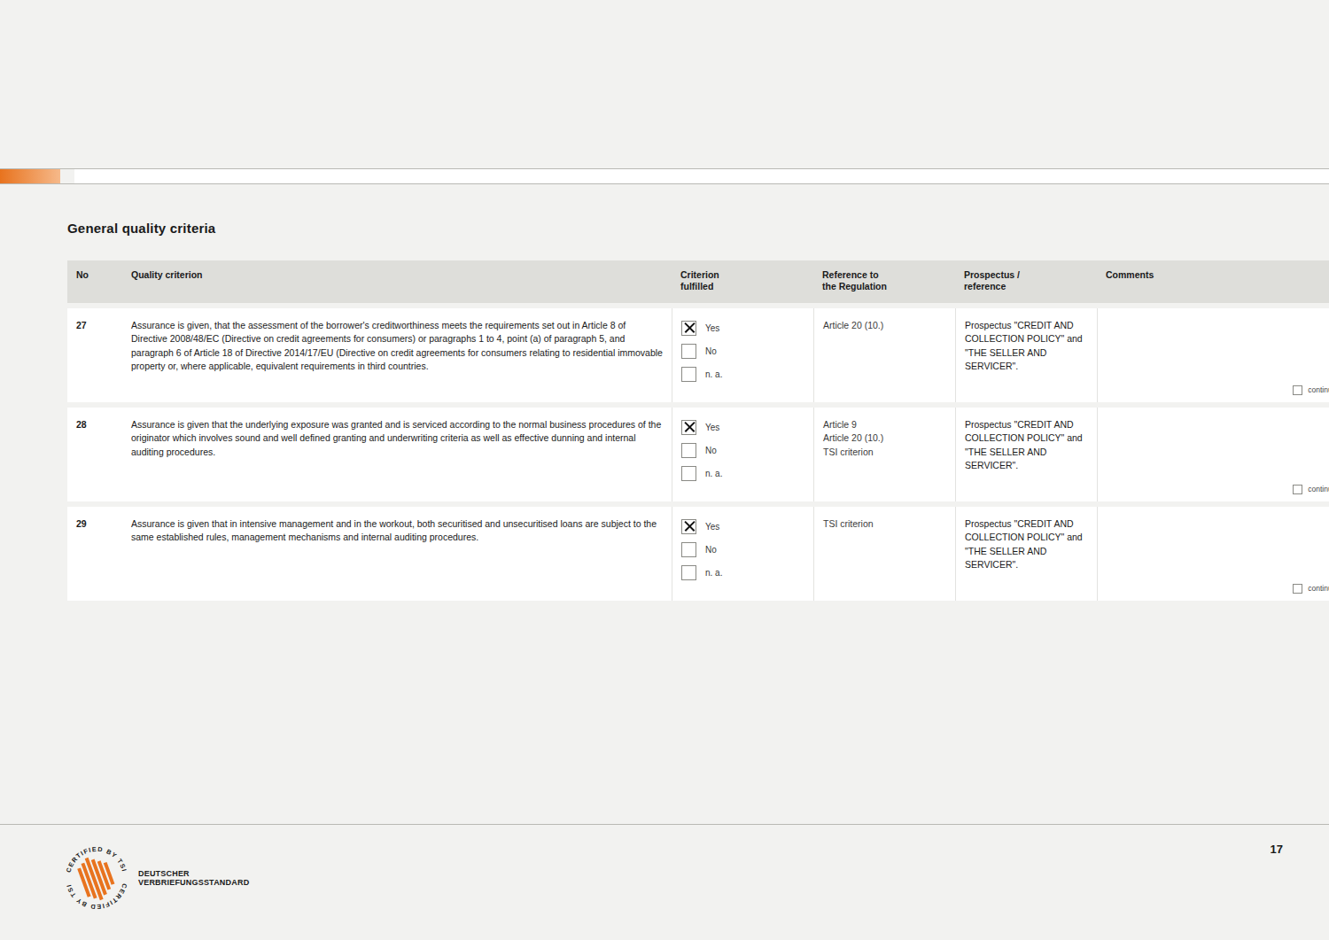General quality criteria
| No | Quality criterion | Criterion fulfilled | Reference to the Regulation | Prospectus / reference | Comments |
| --- | --- | --- | --- | --- | --- |
| 27 | Assurance is given, that the assessment of the borrower's creditworthiness meets the requirements set out in Article 8 of Directive 2008/48/EC (Directive on credit agreements for consumers) or paragraphs 1 to 4, point (a) of paragraph 5, and paragraph 6 of Article 18 of Directive 2014/17/EU (Directive on credit agreements for consumers relating to residential immovable property or, where applicable, equivalent requirements in third countries. | Yes No n. a. | Article 20 (10.) | Prospectus "CREDIT AND COLLECTION POLICY" and "THE SELLER AND SERVICER". | continued on page 30 |
| 28 | Assurance is given that the underlying exposure was granted and is serviced according to the normal business procedures of the originator which involves sound and well defined granting and underwriting criteria as well as effective dunning and internal auditing procedures. | Yes No n. a. | Article 9 Article 20 (10.) TSI criterion | Prospectus "CREDIT AND COLLECTION POLICY" and "THE SELLER AND SERVICER". | continued on page 30 |
| 29 | Assurance is given that in intensive management and in the workout, both securitised and unsecuritised loans are subject to the same established rules, management mechanisms and internal auditing procedures. | Yes No n. a. | TSI criterion | Prospectus "CREDIT AND COLLECTION POLICY" and "THE SELLER AND SERVICER". | continued on page 30 |
17
CERTIFIED BY TSI CERTIFIED BY TSI
Deutscher
Verbriefungsstandard